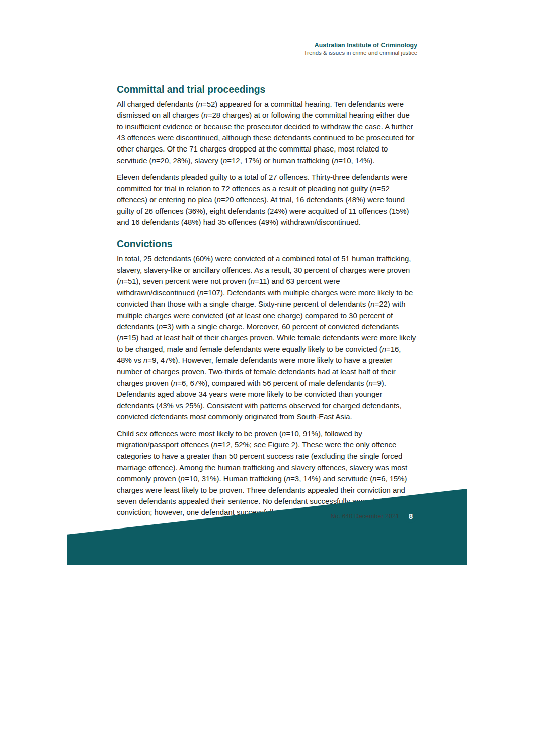Australian Institute of Criminology
Trends & issues in crime and criminal justice
Committal and trial proceedings
All charged defendants (n=52) appeared for a committal hearing. Ten defendants were dismissed on all charges (n=28 charges) at or following the committal hearing either due to insufficient evidence or because the prosecutor decided to withdraw the case. A further 43 offences were discontinued, although these defendants continued to be prosecuted for other charges. Of the 71 charges dropped at the committal phase, most related to servitude (n=20, 28%), slavery (n=12, 17%) or human trafficking (n=10, 14%).
Eleven defendants pleaded guilty to a total of 27 offences. Thirty-three defendants were committed for trial in relation to 72 offences as a result of pleading not guilty (n=52 offences) or entering no plea (n=20 offences). At trial, 16 defendants (48%) were found guilty of 26 offences (36%), eight defendants (24%) were acquitted of 11 offences (15%) and 16 defendants (48%) had 35 offences (49%) withdrawn/discontinued.
Convictions
In total, 25 defendants (60%) were convicted of a combined total of 51 human trafficking, slavery, slavery-like or ancillary offences. As a result, 30 percent of charges were proven (n=51), seven percent were not proven (n=11) and 63 percent were withdrawn/discontinued (n=107). Defendants with multiple charges were more likely to be convicted than those with a single charge. Sixty-nine percent of defendants (n=22) with multiple charges were convicted (of at least one charge) compared to 30 percent of defendants (n=3) with a single charge. Moreover, 60 percent of convicted defendants (n=15) had at least half of their charges proven. While female defendants were more likely to be charged, male and female defendants were equally likely to be convicted (n=16, 48% vs n=9, 47%). However, female defendants were more likely to have a greater number of charges proven. Two-thirds of female defendants had at least half of their charges proven (n=6, 67%), compared with 56 percent of male defendants (n=9). Defendants aged above 34 years were more likely to be convicted than younger defendants (43% vs 25%). Consistent with patterns observed for charged defendants, convicted defendants most commonly originated from South-East Asia.
Child sex offences were most likely to be proven (n=10, 91%), followed by migration/passport offences (n=12, 52%; see Figure 2). These were the only offence categories to have a greater than 50 percent success rate (excluding the single forced marriage offence). Among the human trafficking and slavery offences, slavery was most commonly proven (n=10, 31%). Human trafficking (n=3, 14%) and servitude (n=6, 15%) charges were least likely to be proven. Three defendants appealed their conviction and seven defendants appealed their sentence. No defendant successfully appealed their conviction; however, one defendant successfully appealed their sentence.
No. 640 December 2021 8